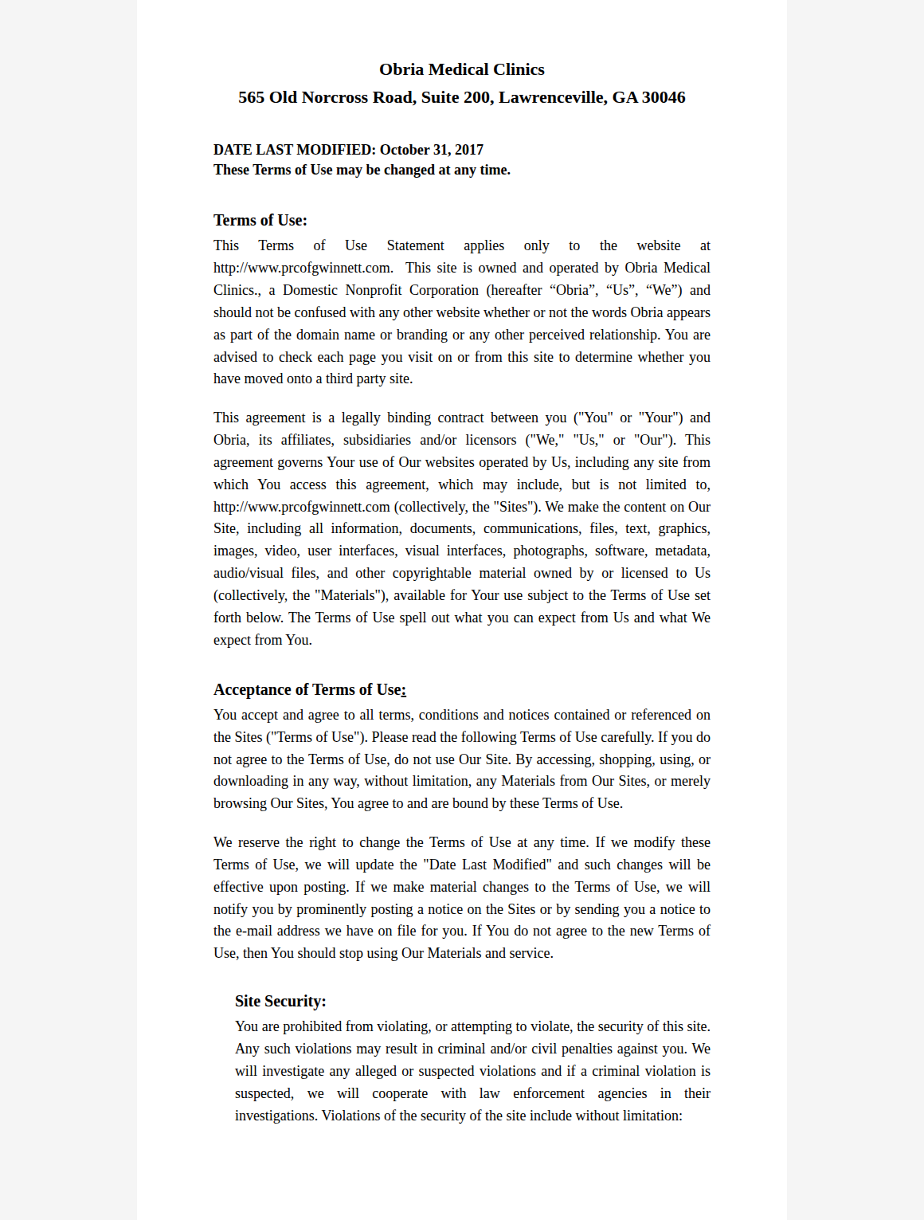Obria Medical Clinics
565 Old Norcross Road, Suite 200, Lawrenceville, GA 30046
DATE LAST MODIFIED: October 31, 2017 These Terms of Use may be changed at any time.
Terms of Use:
This Terms of Use Statement applies only to the website at http://www.prcofgwinnett.com. This site is owned and operated by Obria Medical Clinics., a Domestic Nonprofit Corporation (hereafter “Obria”, “Us”, “We”) and should not be confused with any other website whether or not the words Obria appears as part of the domain name or branding or any other perceived relationship. You are advised to check each page you visit on or from this site to determine whether you have moved onto a third party site.
This agreement is a legally binding contract between you ("You" or "Your") and Obria, its affiliates, subsidiaries and/or licensors ("We," "Us," or "Our"). This agreement governs Your use of Our websites operated by Us, including any site from which You access this agreement, which may include, but is not limited to, http://www.prcofgwinnett.com (collectively, the "Sites"). We make the content on Our Site, including all information, documents, communications, files, text, graphics, images, video, user interfaces, visual interfaces, photographs, software, metadata, audio/visual files, and other copyrightable material owned by or licensed to Us (collectively, the "Materials"), available for Your use subject to the Terms of Use set forth below. The Terms of Use spell out what you can expect from Us and what We expect from You.
Acceptance of Terms of Use:
You accept and agree to all terms, conditions and notices contained or referenced on the Sites ("Terms of Use"). Please read the following Terms of Use carefully. If you do not agree to the Terms of Use, do not use Our Site. By accessing, shopping, using, or downloading in any way, without limitation, any Materials from Our Sites, or merely browsing Our Sites, You agree to and are bound by these Terms of Use.
We reserve the right to change the Terms of Use at any time. If we modify these Terms of Use, we will update the "Date Last Modified" and such changes will be effective upon posting. If we make material changes to the Terms of Use, we will notify you by prominently posting a notice on the Sites or by sending you a notice to the e-mail address we have on file for you. If You do not agree to the new Terms of Use, then You should stop using Our Materials and service.
Site Security:
You are prohibited from violating, or attempting to violate, the security of this site. Any such violations may result in criminal and/or civil penalties against you. We will investigate any alleged or suspected violations and if a criminal violation is suspected, we will cooperate with law enforcement agencies in their investigations. Violations of the security of the site include without limitation: